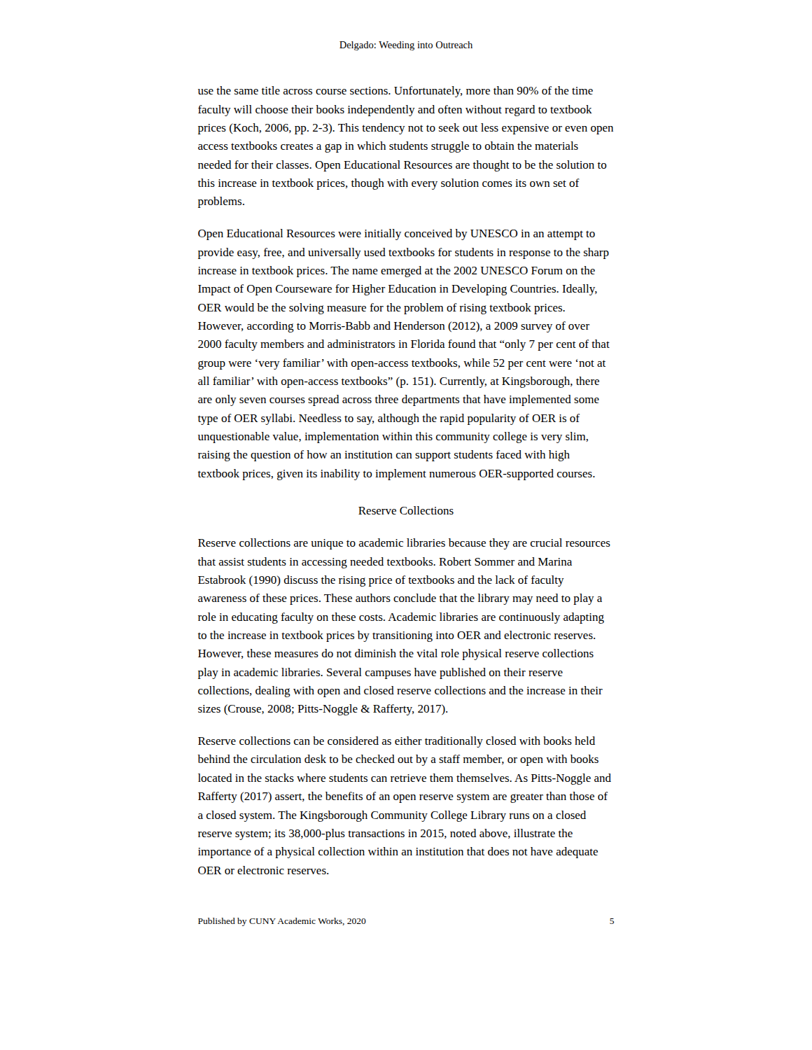Delgado: Weeding into Outreach
use the same title across course sections. Unfortunately, more than 90% of the time faculty will choose their books independently and often without regard to textbook prices (Koch, 2006, pp. 2-3). This tendency not to seek out less expensive or even open access textbooks creates a gap in which students struggle to obtain the materials needed for their classes. Open Educational Resources are thought to be the solution to this increase in textbook prices, though with every solution comes its own set of problems.
Open Educational Resources were initially conceived by UNESCO in an attempt to provide easy, free, and universally used textbooks for students in response to the sharp increase in textbook prices. The name emerged at the 2002 UNESCO Forum on the Impact of Open Courseware for Higher Education in Developing Countries. Ideally, OER would be the solving measure for the problem of rising textbook prices. However, according to Morris-Babb and Henderson (2012), a 2009 survey of over 2000 faculty members and administrators in Florida found that “only 7 per cent of that group were ‘very familiar’ with open-access textbooks, while 52 per cent were ‘not at all familiar’ with open-access textbooks” (p. 151). Currently, at Kingsborough, there are only seven courses spread across three departments that have implemented some type of OER syllabi. Needless to say, although the rapid popularity of OER is of unquestionable value, implementation within this community college is very slim, raising the question of how an institution can support students faced with high textbook prices, given its inability to implement numerous OER-supported courses.
Reserve Collections
Reserve collections are unique to academic libraries because they are crucial resources that assist students in accessing needed textbooks. Robert Sommer and Marina Estabrook (1990) discuss the rising price of textbooks and the lack of faculty awareness of these prices. These authors conclude that the library may need to play a role in educating faculty on these costs. Academic libraries are continuously adapting to the increase in textbook prices by transitioning into OER and electronic reserves. However, these measures do not diminish the vital role physical reserve collections play in academic libraries. Several campuses have published on their reserve collections, dealing with open and closed reserve collections and the increase in their sizes (Crouse, 2008; Pitts-Noggle & Rafferty, 2017).
Reserve collections can be considered as either traditionally closed with books held behind the circulation desk to be checked out by a staff member, or open with books located in the stacks where students can retrieve them themselves. As Pitts-Noggle and Rafferty (2017) assert, the benefits of an open reserve system are greater than those of a closed system. The Kingsborough Community College Library runs on a closed reserve system; its 38,000-plus transactions in 2015, noted above, illustrate the importance of a physical collection within an institution that does not have adequate OER or electronic reserves.
Published by CUNY Academic Works, 2020
5